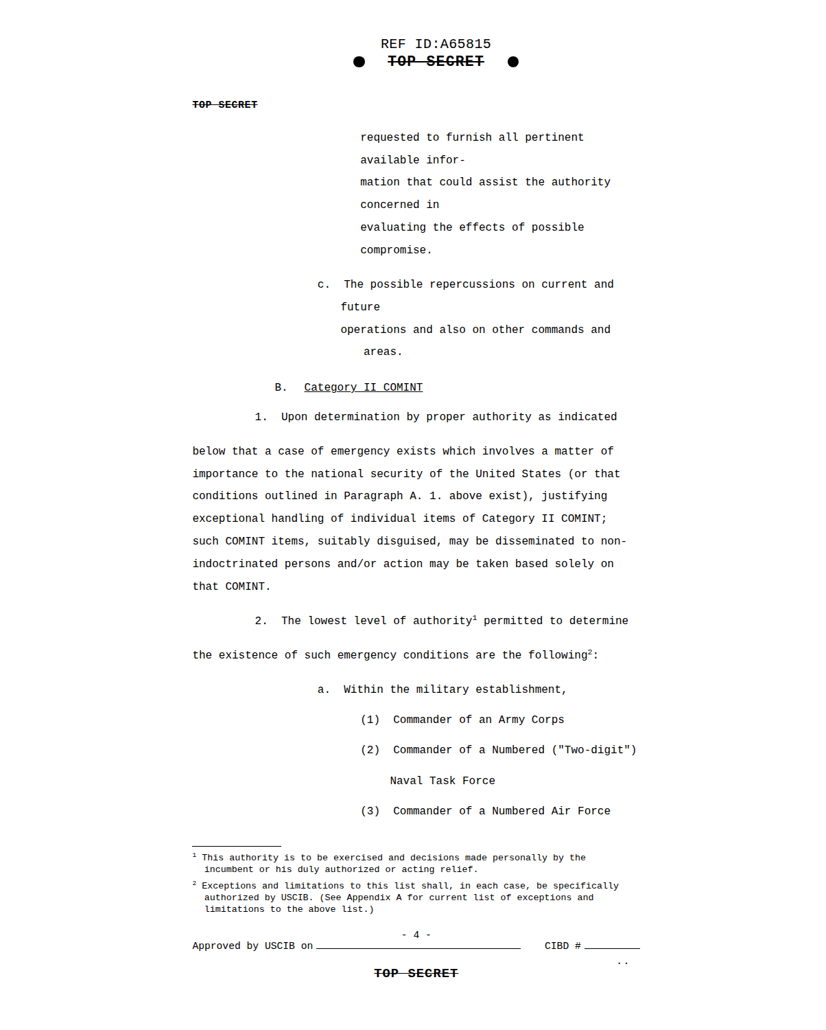REF ID:A65815
TOP SECRET
TOP SECRET
requested to furnish all pertinent available infor-
mation that could assist the authority concerned in
evaluating the effects of possible compromise.
c. The possible repercussions on current and future
operations and also on other commands and areas.
B. Category II COMINT
1. Upon determination by proper authority as indicated
below that a case of emergency exists which involves a matter of
importance to the national security of the United States (or that
conditions outlined in Paragraph A. 1. above exist), justifying
exceptional handling of individual items of Category II COMINT;
such COMINT items, suitably disguised, may be disseminated to non-
indoctrinated persons and/or action may be taken based solely on
that COMINT.
2. The lowest level of authority1 permitted to determine
the existence of such emergency conditions are the following2:
a. Within the military establishment,
(1) Commander of an Army Corps
(2) Commander of a Numbered ("Two-digit")
Naval Task Force
(3) Commander of a Numbered Air Force
1 This authority is to be exercised and decisions made personally by the incumbent or his duly authorized or acting relief.
2 Exceptions and limitations to this list shall, in each case, be specifically authorized by USCIB. (See Appendix A for current list of exceptions and limitations to the above list.)
- 4 -
Approved by USCIB on CIBD #
..
TOP SECRET